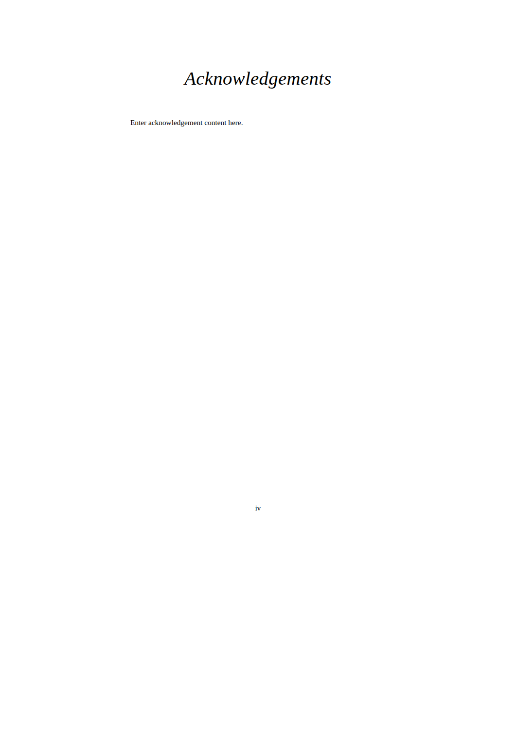Acknowledgements
Enter acknowledgement content here.
iv